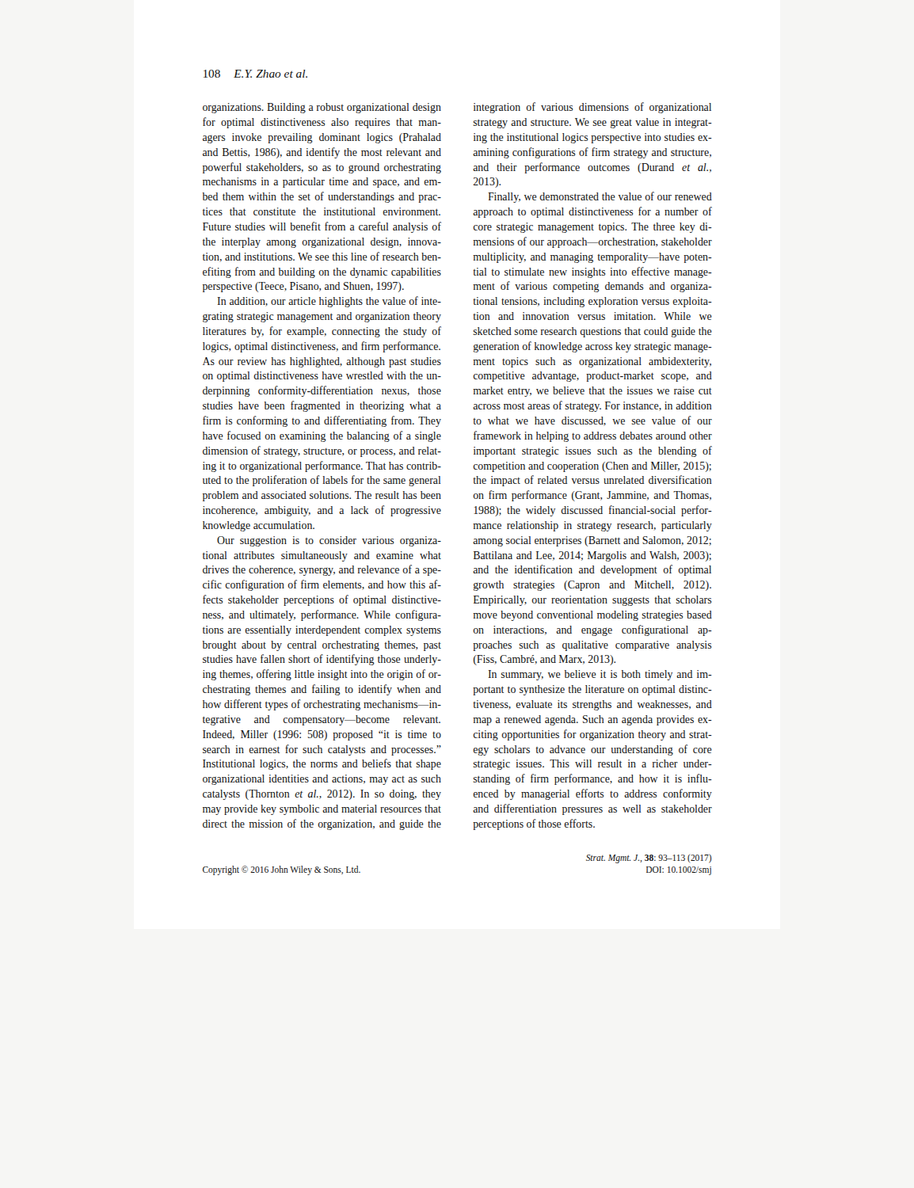108 E.Y. Zhao et al.
organizations. Building a robust organizational design for optimal distinctiveness also requires that managers invoke prevailing dominant logics (Prahalad and Bettis, 1986), and identify the most relevant and powerful stakeholders, so as to ground orchestrating mechanisms in a particular time and space, and embed them within the set of understandings and practices that constitute the institutional environment. Future studies will benefit from a careful analysis of the interplay among organizational design, innovation, and institutions. We see this line of research benefiting from and building on the dynamic capabilities perspective (Teece, Pisano, and Shuen, 1997).
In addition, our article highlights the value of integrating strategic management and organization theory literatures by, for example, connecting the study of logics, optimal distinctiveness, and firm performance. As our review has highlighted, although past studies on optimal distinctiveness have wrestled with the underpinning conformity-differentiation nexus, those studies have been fragmented in theorizing what a firm is conforming to and differentiating from. They have focused on examining the balancing of a single dimension of strategy, structure, or process, and relating it to organizational performance. That has contributed to the proliferation of labels for the same general problem and associated solutions. The result has been incoherence, ambiguity, and a lack of progressive knowledge accumulation.
Our suggestion is to consider various organizational attributes simultaneously and examine what drives the coherence, synergy, and relevance of a specific configuration of firm elements, and how this affects stakeholder perceptions of optimal distinctiveness, and ultimately, performance. While configurations are essentially interdependent complex systems brought about by central orchestrating themes, past studies have fallen short of identifying those underlying themes, offering little insight into the origin of orchestrating themes and failing to identify when and how different types of orchestrating mechanisms—integrative and compensatory—become relevant. Indeed, Miller (1996: 508) proposed “it is time to search in earnest for such catalysts and processes.” Institutional logics, the norms and beliefs that shape organizational identities and actions, may act as such catalysts (Thornton et al., 2012). In so doing, they may provide key symbolic and material resources that direct the mission of the organization, and guide the integration of various dimensions of organizational strategy and structure. We see great value in integrating the institutional logics perspective into studies examining configurations of firm strategy and structure, and their performance outcomes (Durand et al., 2013).
Finally, we demonstrated the value of our renewed approach to optimal distinctiveness for a number of core strategic management topics. The three key dimensions of our approach—orchestration, stakeholder multiplicity, and managing temporality—have potential to stimulate new insights into effective management of various competing demands and organizational tensions, including exploration versus exploitation and innovation versus imitation. While we sketched some research questions that could guide the generation of knowledge across key strategic management topics such as organizational ambidexterity, competitive advantage, product-market scope, and market entry, we believe that the issues we raise cut across most areas of strategy. For instance, in addition to what we have discussed, we see value of our framework in helping to address debates around other important strategic issues such as the blending of competition and cooperation (Chen and Miller, 2015); the impact of related versus unrelated diversification on firm performance (Grant, Jammine, and Thomas, 1988); the widely discussed financial-social performance relationship in strategy research, particularly among social enterprises (Barnett and Salomon, 2012; Battilana and Lee, 2014; Margolis and Walsh, 2003); and the identification and development of optimal growth strategies (Capron and Mitchell, 2012). Empirically, our reorientation suggests that scholars move beyond conventional modeling strategies based on interactions, and engage configurational approaches such as qualitative comparative analysis (Fiss, Cambré, and Marx, 2013).
In summary, we believe it is both timely and important to synthesize the literature on optimal distinctiveness, evaluate its strengths and weaknesses, and map a renewed agenda. Such an agenda provides exciting opportunities for organization theory and strategy scholars to advance our understanding of core strategic issues. This will result in a richer understanding of firm performance, and how it is influenced by managerial efforts to address conformity and differentiation pressures as well as stakeholder perceptions of those efforts.
Copyright © 2016 John Wiley & Sons, Ltd.
Strat. Mgmt. J., 38: 93–113 (2017)
DOI: 10.1002/smj